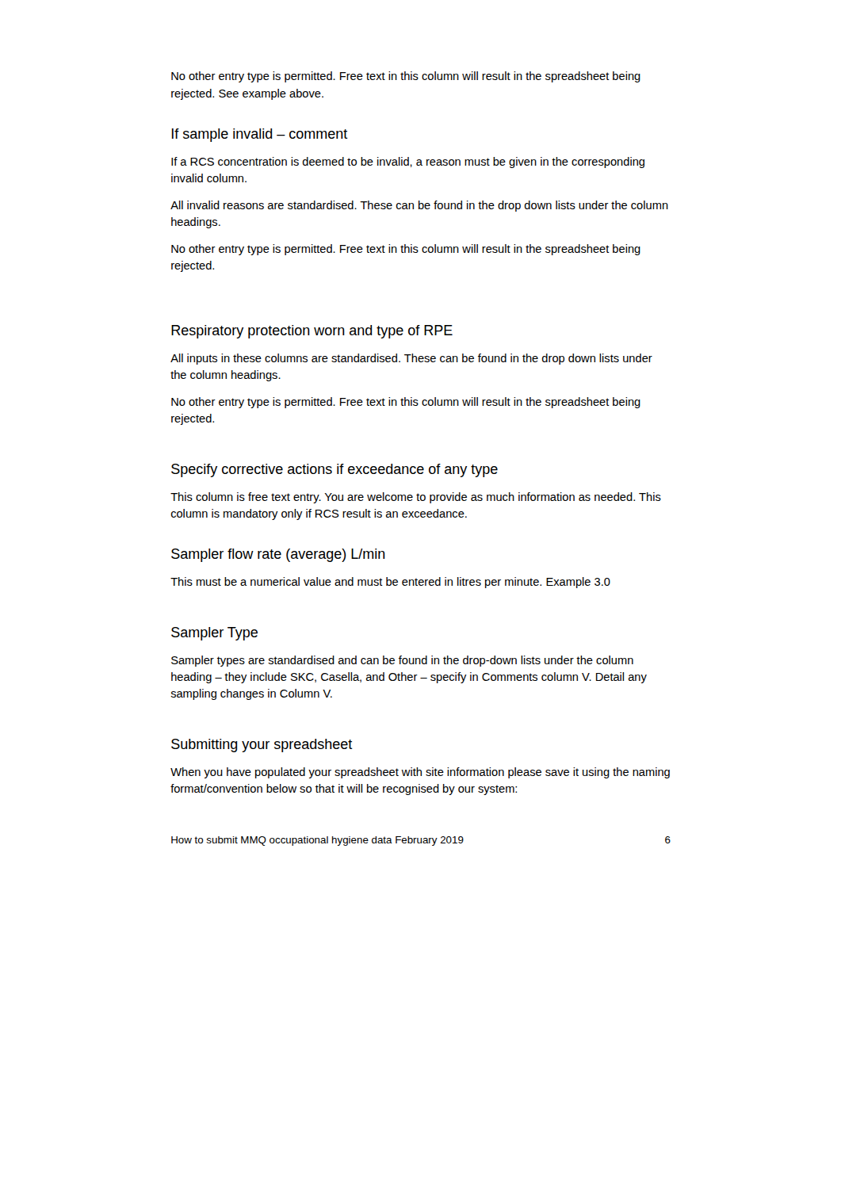No other entry type is permitted. Free text in this column will result in the spreadsheet being rejected. See example above.
If sample invalid – comment
If a RCS concentration is deemed to be invalid, a reason must be given in the corresponding invalid column.
All invalid reasons are standardised. These can be found in the drop down lists under the column headings.
No other entry type is permitted. Free text in this column will result in the spreadsheet being rejected.
Respiratory protection worn and type of RPE
All inputs in these columns are standardised. These can be found in the drop down lists under the column headings.
No other entry type is permitted. Free text in this column will result in the spreadsheet being rejected.
Specify corrective actions if exceedance of any type
This column is free text entry. You are welcome to provide as much information as needed. This column is mandatory only if RCS result is an exceedance.
Sampler flow rate (average) L/min
This must be a numerical value and must be entered in litres per minute. Example 3.0
Sampler Type
Sampler types are standardised and can be found in the drop-down lists under the column heading – they include SKC, Casella, and Other – specify in Comments column V. Detail any sampling changes in Column V.
Submitting your spreadsheet
When you have populated your spreadsheet with site information please save it using the naming format/convention below so that it will be recognised by our system:
How to submit MMQ occupational hygiene data February 2019 6